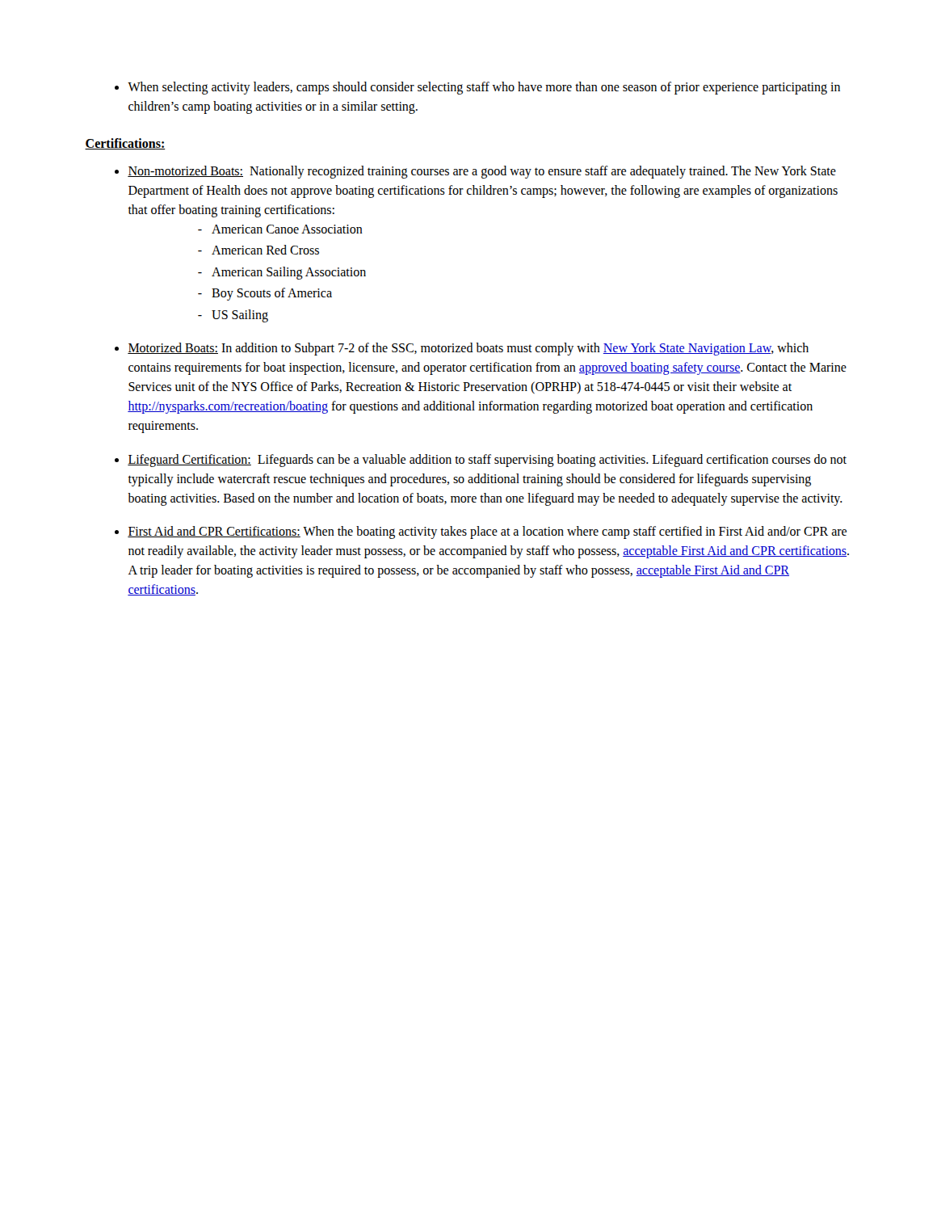When selecting activity leaders, camps should consider selecting staff who have more than one season of prior experience participating in children’s camp boating activities or in a similar setting.
Certifications:
Non-motorized Boats: Nationally recognized training courses are a good way to ensure staff are adequately trained. The New York State Department of Health does not approve boating certifications for children’s camps; however, the following are examples of organizations that offer boating training certifications:
American Canoe Association
American Red Cross
American Sailing Association
Boy Scouts of America
US Sailing
Motorized Boats: In addition to Subpart 7-2 of the SSC, motorized boats must comply with New York State Navigation Law, which contains requirements for boat inspection, licensure, and operator certification from an approved boating safety course. Contact the Marine Services unit of the NYS Office of Parks, Recreation & Historic Preservation (OPRHP) at 518-474-0445 or visit their website at http://nysparks.com/recreation/boating for questions and additional information regarding motorized boat operation and certification requirements.
Lifeguard Certification: Lifeguards can be a valuable addition to staff supervising boating activities. Lifeguard certification courses do not typically include watercraft rescue techniques and procedures, so additional training should be considered for lifeguards supervising boating activities. Based on the number and location of boats, more than one lifeguard may be needed to adequately supervise the activity.
First Aid and CPR Certifications: When the boating activity takes place at a location where camp staff certified in First Aid and/or CPR are not readily available, the activity leader must possess, or be accompanied by staff who possess, acceptable First Aid and CPR certifications. A trip leader for boating activities is required to possess, or be accompanied by staff who possess, acceptable First Aid and CPR certifications.